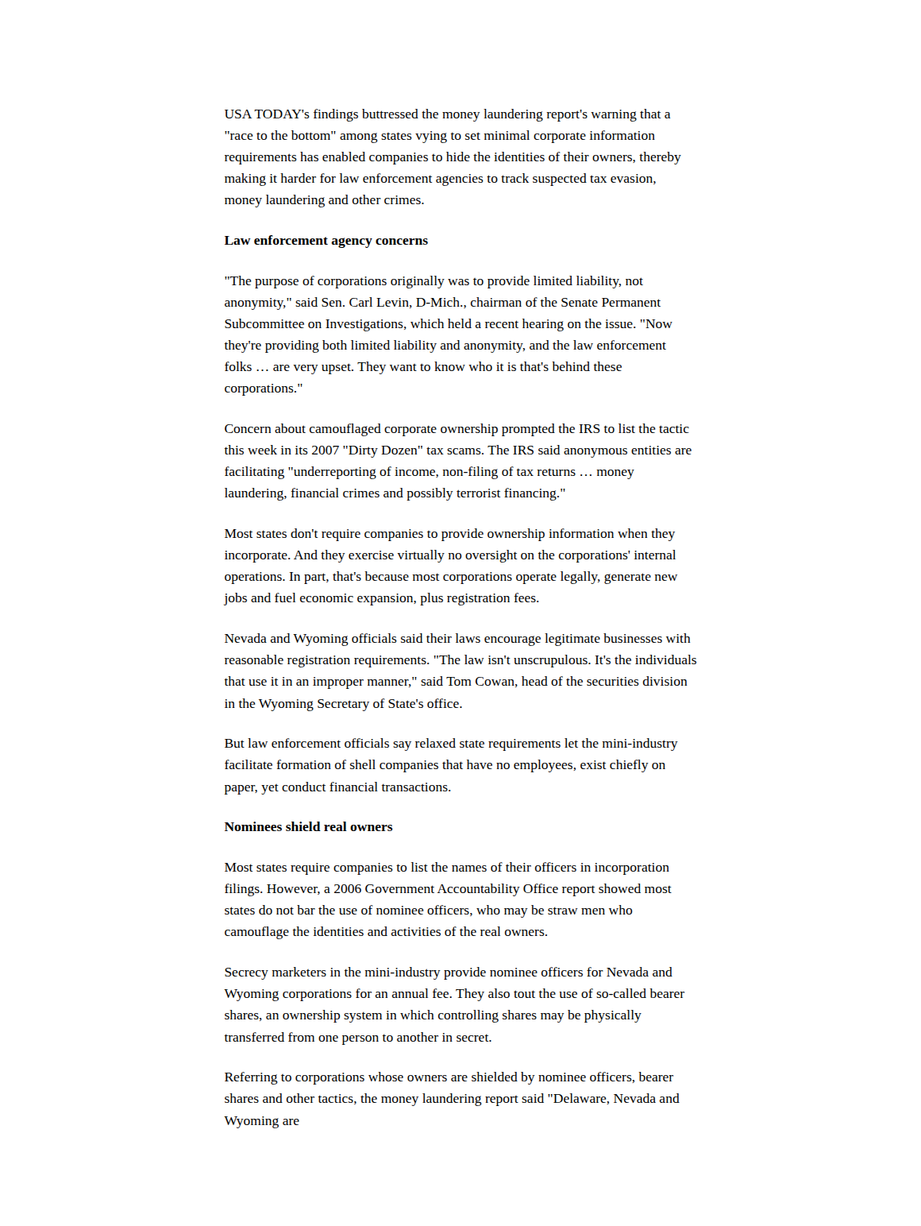USA TODAY's findings buttressed the money laundering report's warning that a "race to the bottom" among states vying to set minimal corporate information requirements has enabled companies to hide the identities of their owners, thereby making it harder for law enforcement agencies to track suspected tax evasion, money laundering and other crimes.
Law enforcement agency concerns
"The purpose of corporations originally was to provide limited liability, not anonymity," said Sen. Carl Levin, D-Mich., chairman of the Senate Permanent Subcommittee on Investigations, which held a recent hearing on the issue. "Now they're providing both limited liability and anonymity, and the law enforcement folks … are very upset. They want to know who it is that's behind these corporations."
Concern about camouflaged corporate ownership prompted the IRS to list the tactic this week in its 2007 "Dirty Dozen" tax scams. The IRS said anonymous entities are facilitating "underreporting of income, non-filing of tax returns … money laundering, financial crimes and possibly terrorist financing."
Most states don't require companies to provide ownership information when they incorporate. And they exercise virtually no oversight on the corporations' internal operations. In part, that's because most corporations operate legally, generate new jobs and fuel economic expansion, plus registration fees.
Nevada and Wyoming officials said their laws encourage legitimate businesses with reasonable registration requirements. "The law isn't unscrupulous. It's the individuals that use it in an improper manner," said Tom Cowan, head of the securities division in the Wyoming Secretary of State's office.
But law enforcement officials say relaxed state requirements let the mini-industry facilitate formation of shell companies that have no employees, exist chiefly on paper, yet conduct financial transactions.
Nominees shield real owners
Most states require companies to list the names of their officers in incorporation filings. However, a 2006 Government Accountability Office report showed most states do not bar the use of nominee officers, who may be straw men who camouflage the identities and activities of the real owners.
Secrecy marketers in the mini-industry provide nominee officers for Nevada and Wyoming corporations for an annual fee. They also tout the use of so-called bearer shares, an ownership system in which controlling shares may be physically transferred from one person to another in secret.
Referring to corporations whose owners are shielded by nominee officers, bearer shares and other tactics, the money laundering report said "Delaware, Nevada and Wyoming are